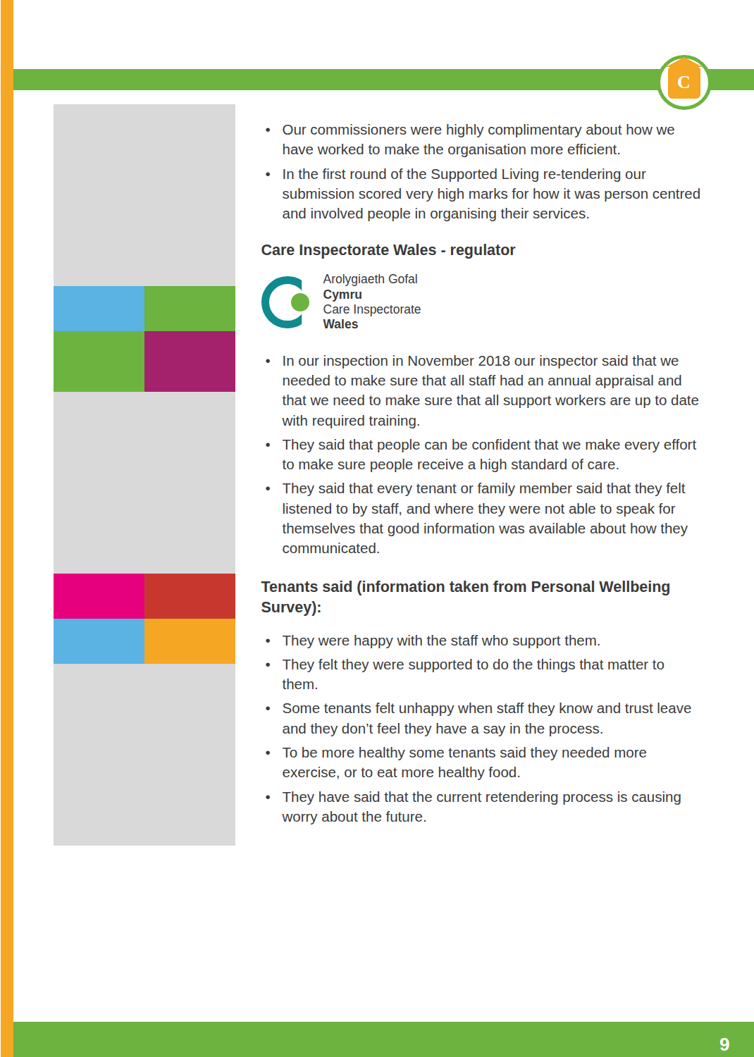C
Our commissioners were highly complimentary about how we have worked to make the organisation more efficient.
In the first round of the Supported Living re-tendering our submission scored very high marks for how it was person centred and involved people in organising their services.
Care Inspectorate Wales - regulator
Arolygiaeth Gofal
Cymru
Care Inspectorate
Wales
In our inspection in November 2018 our inspector said that we needed to make sure that all staff had an annual appraisal and that we need to make sure that all support workers are up to date with required training.
They said that people can be confident that we make every effort to make sure people receive a high standard of care.
They said that every tenant or family member said that they felt listened to by staff, and where they were not able to speak for themselves that good information was available about how they communicated.
Tenants said (information taken from Personal Wellbeing Survey):
They were happy with the staff who support them.
They felt they were supported to do the things that matter to them.
Some tenants felt unhappy when staff they know and trust leave and they don’t feel they have a say in the process.
To be more healthy some tenants said they needed more exercise, or to eat more healthy food.
They have said that the current retendering process is causing worry about the future.
9